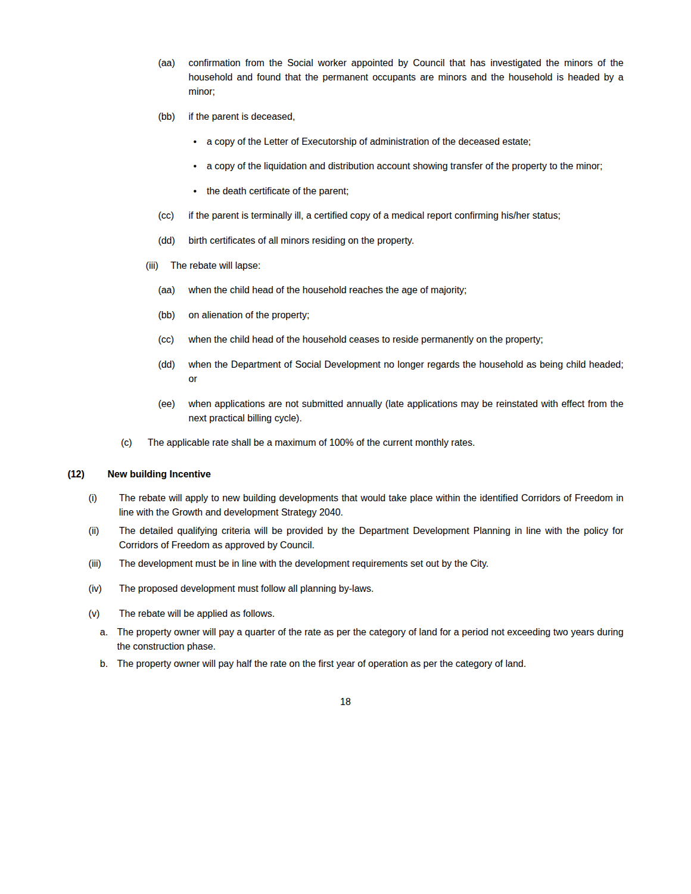(aa)
confirmation from the Social worker appointed by Council that has investigated the minors of the household and found that the permanent occupants are minors and the household is headed by a minor;
(bb)
if the parent is deceased,
•
a copy of the Letter of Executorship of administration of the deceased estate;
•
a copy of the liquidation and distribution account showing transfer of the property to the minor;
•
the death certificate of the parent;
(cc)
if the parent is terminally ill, a certified copy of a medical report confirming his/her status;
(dd)
birth certificates of all minors residing on the property.
(iii)
The rebate will lapse:
(aa)
when the child head of the household reaches the age of majority;
(bb)
on alienation of the property;
(cc)
when the child head of the household ceases to reside permanently on the property;
(dd)
when the Department of Social Development no longer regards the household as being child headed; or
(ee)
when applications are not submitted annually (late applications may be reinstated with effect from the next practical billing cycle).
(c)
The applicable rate shall be a maximum of 100% of the current monthly rates.
(12) New building Incentive
(i)
The rebate will apply to new building developments that would take place within the identified Corridors of Freedom in line with the Growth and development Strategy 2040.
(ii)
The detailed qualifying criteria will be provided by the Department Development Planning in line with the policy for Corridors of Freedom as approved by Council.
(iii)
The development must be in line with the development requirements set out by the City.
(iv)
The proposed development must follow all planning by-laws.
(v)
The rebate will be applied as follows.
a.
The property owner will pay a quarter of the rate as per the category of land for a period not exceeding two years during the construction phase.
b.
The property owner will pay half the rate on the first year of operation as per the category of land.
18